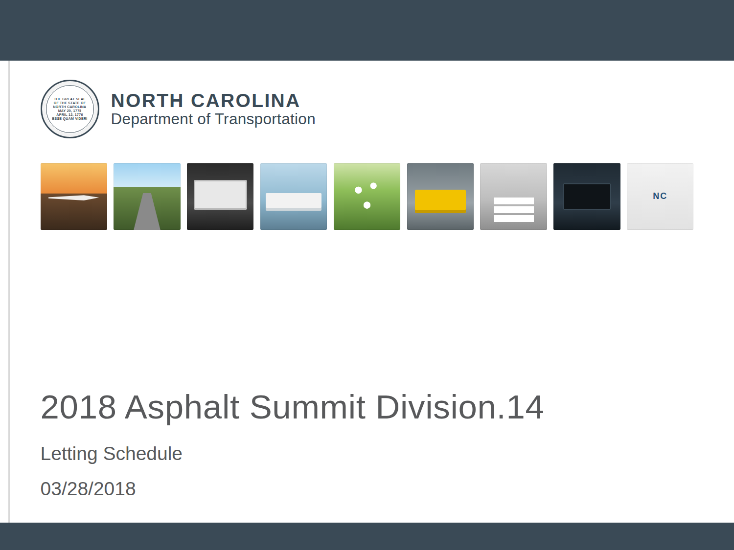The Great Seal
of the State of
North Carolina
May 20, 1775
April 12, 1776
Esse Quam Videri
North Carolina
Department of Transportation
2018 Asphalt Summit Division.14
Letting Schedule
03/28/2018